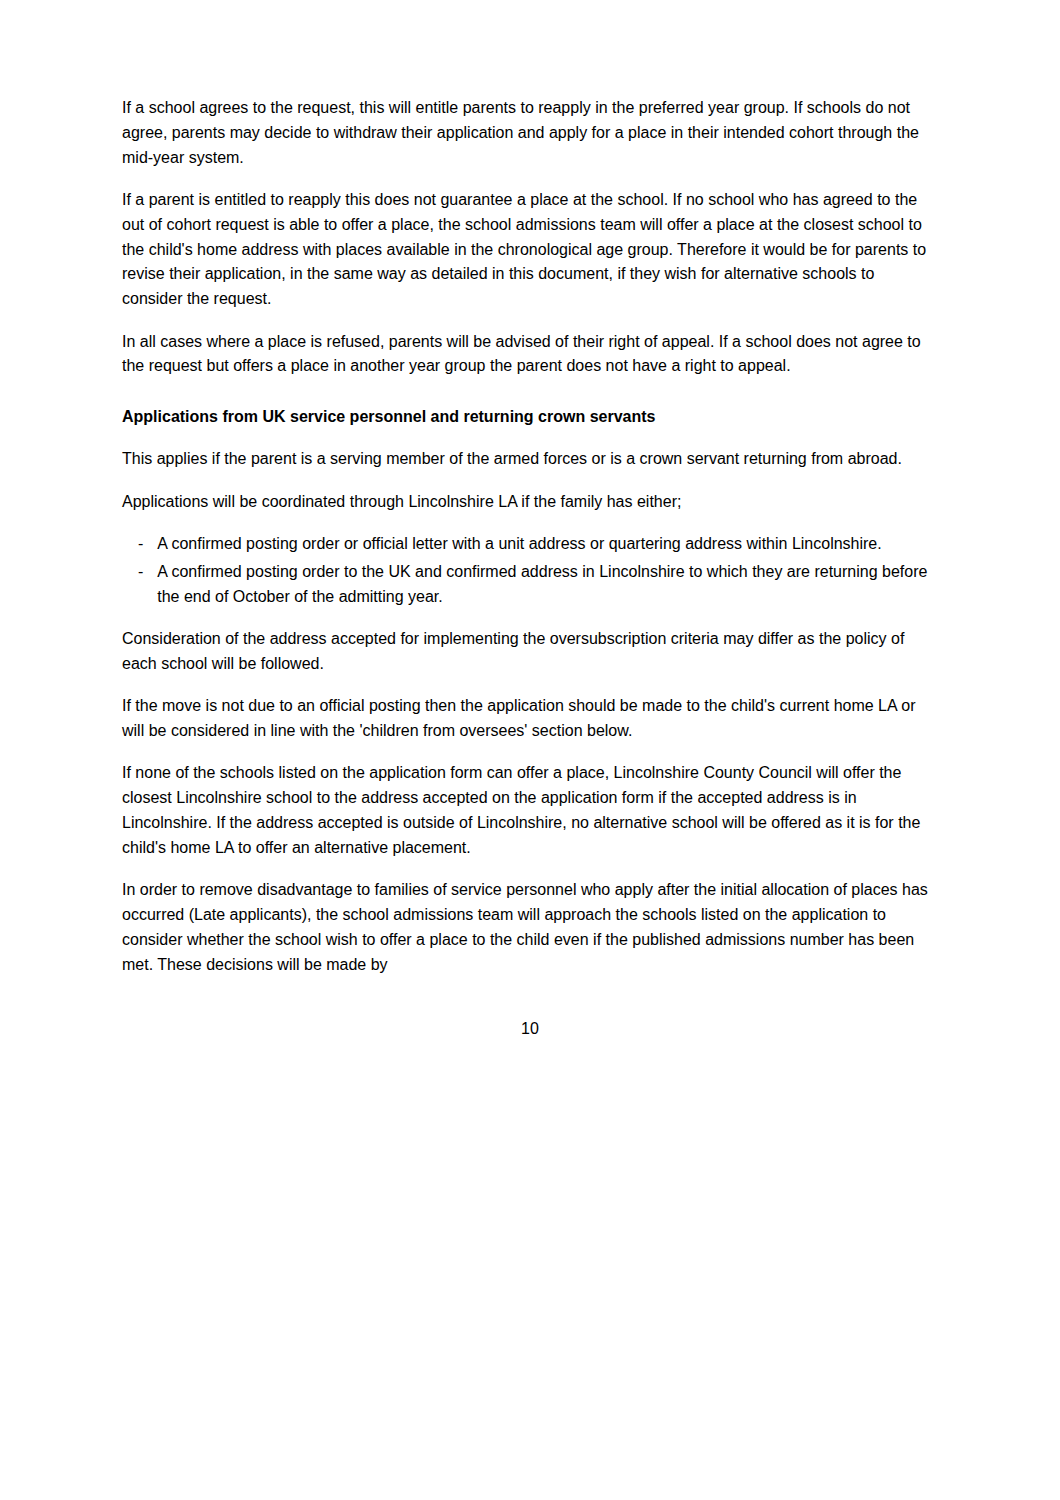If a school agrees to the request, this will entitle parents to reapply in the preferred year group. If schools do not agree, parents may decide to withdraw their application and apply for a place in their intended cohort through the mid-year system.
If a parent is entitled to reapply this does not guarantee a place at the school. If no school who has agreed to the out of cohort request is able to offer a place, the school admissions team will offer a place at the closest school to the child's home address with places available in the chronological age group. Therefore it would be for parents to revise their application, in the same way as detailed in this document, if they wish for alternative schools to consider the request.
In all cases where a place is refused, parents will be advised of their right of appeal. If a school does not agree to the request but offers a place in another year group the parent does not have a right to appeal.
Applications from UK service personnel and returning crown servants
This applies if the parent is a serving member of the armed forces or is a crown servant returning from abroad.
Applications will be coordinated through Lincolnshire LA if the family has either;
A confirmed posting order or official letter with a unit address or quartering address within Lincolnshire.
A confirmed posting order to the UK and confirmed address in Lincolnshire to which they are returning before the end of October of the admitting year.
Consideration of the address accepted for implementing the oversubscription criteria may differ as the policy of each school will be followed.
If the move is not due to an official posting then the application should be made to the child's current home LA or will be considered in line with the 'children from oversees' section below.
If none of the schools listed on the application form can offer a place, Lincolnshire County Council will offer the closest Lincolnshire school to the address accepted on the application form if the accepted address is in Lincolnshire. If the address accepted is outside of Lincolnshire, no alternative school will be offered as it is for the child's home LA to offer an alternative placement.
In order to remove disadvantage to families of service personnel who apply after the initial allocation of places has occurred (Late applicants), the school admissions team will approach the schools listed on the application to consider whether the school wish to offer a place to the child even if the published admissions number has been met. These decisions will be made by
10